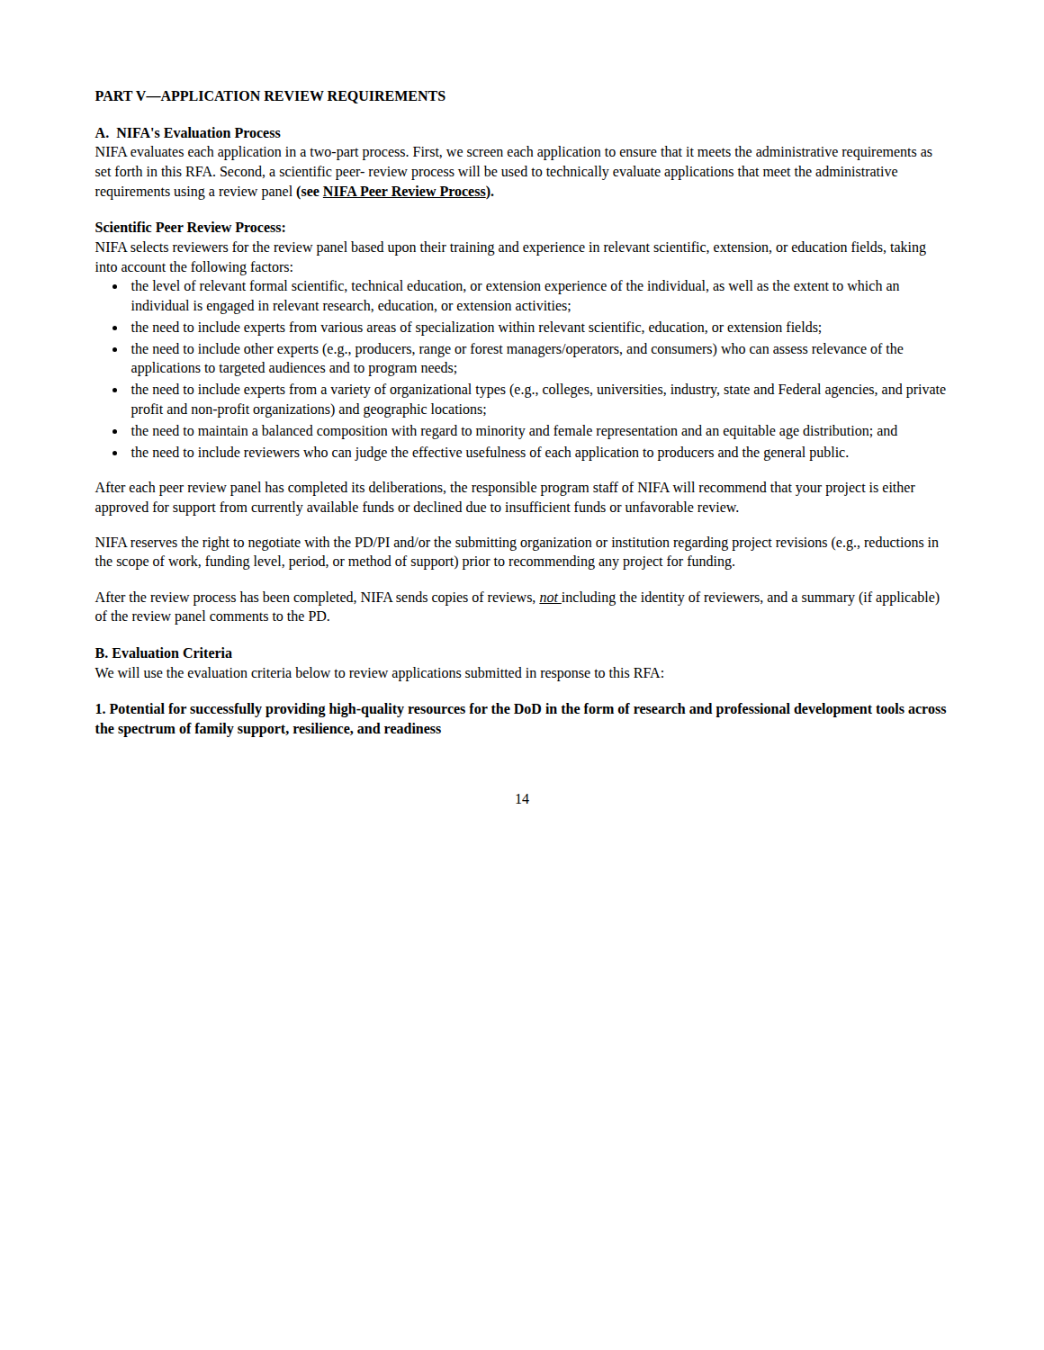PART V—APPLICATION REVIEW REQUIREMENTS
A. NIFA's Evaluation Process
NIFA evaluates each application in a two-part process. First, we screen each application to ensure that it meets the administrative requirements as set forth in this RFA. Second, a scientific peer- review process will be used to technically evaluate applications that meet the administrative requirements using a review panel (see NIFA Peer Review Process).
Scientific Peer Review Process:
NIFA selects reviewers for the review panel based upon their training and experience in relevant scientific, extension, or education fields, taking into account the following factors:
the level of relevant formal scientific, technical education, or extension experience of the individual, as well as the extent to which an individual is engaged in relevant research, education, or extension activities;
the need to include experts from various areas of specialization within relevant scientific, education, or extension fields;
the need to include other experts (e.g., producers, range or forest managers/operators, and consumers) who can assess relevance of the applications to targeted audiences and to program needs;
the need to include experts from a variety of organizational types (e.g., colleges, universities, industry, state and Federal agencies, and private profit and non-profit organizations) and geographic locations;
the need to maintain a balanced composition with regard to minority and female representation and an equitable age distribution; and
the need to include reviewers who can judge the effective usefulness of each application to producers and the general public.
After each peer review panel has completed its deliberations, the responsible program staff of NIFA will recommend that your project is either approved for support from currently available funds or declined due to insufficient funds or unfavorable review.
NIFA reserves the right to negotiate with the PD/PI and/or the submitting organization or institution regarding project revisions (e.g., reductions in the scope of work, funding level, period, or method of support) prior to recommending any project for funding.
After the review process has been completed, NIFA sends copies of reviews, not including the identity of reviewers, and a summary (if applicable) of the review panel comments to the PD.
B. Evaluation Criteria
We will use the evaluation criteria below to review applications submitted in response to this RFA:
1. Potential for successfully providing high-quality resources for the DoD in the form of research and professional development tools across the spectrum of family support, resilience, and readiness
14